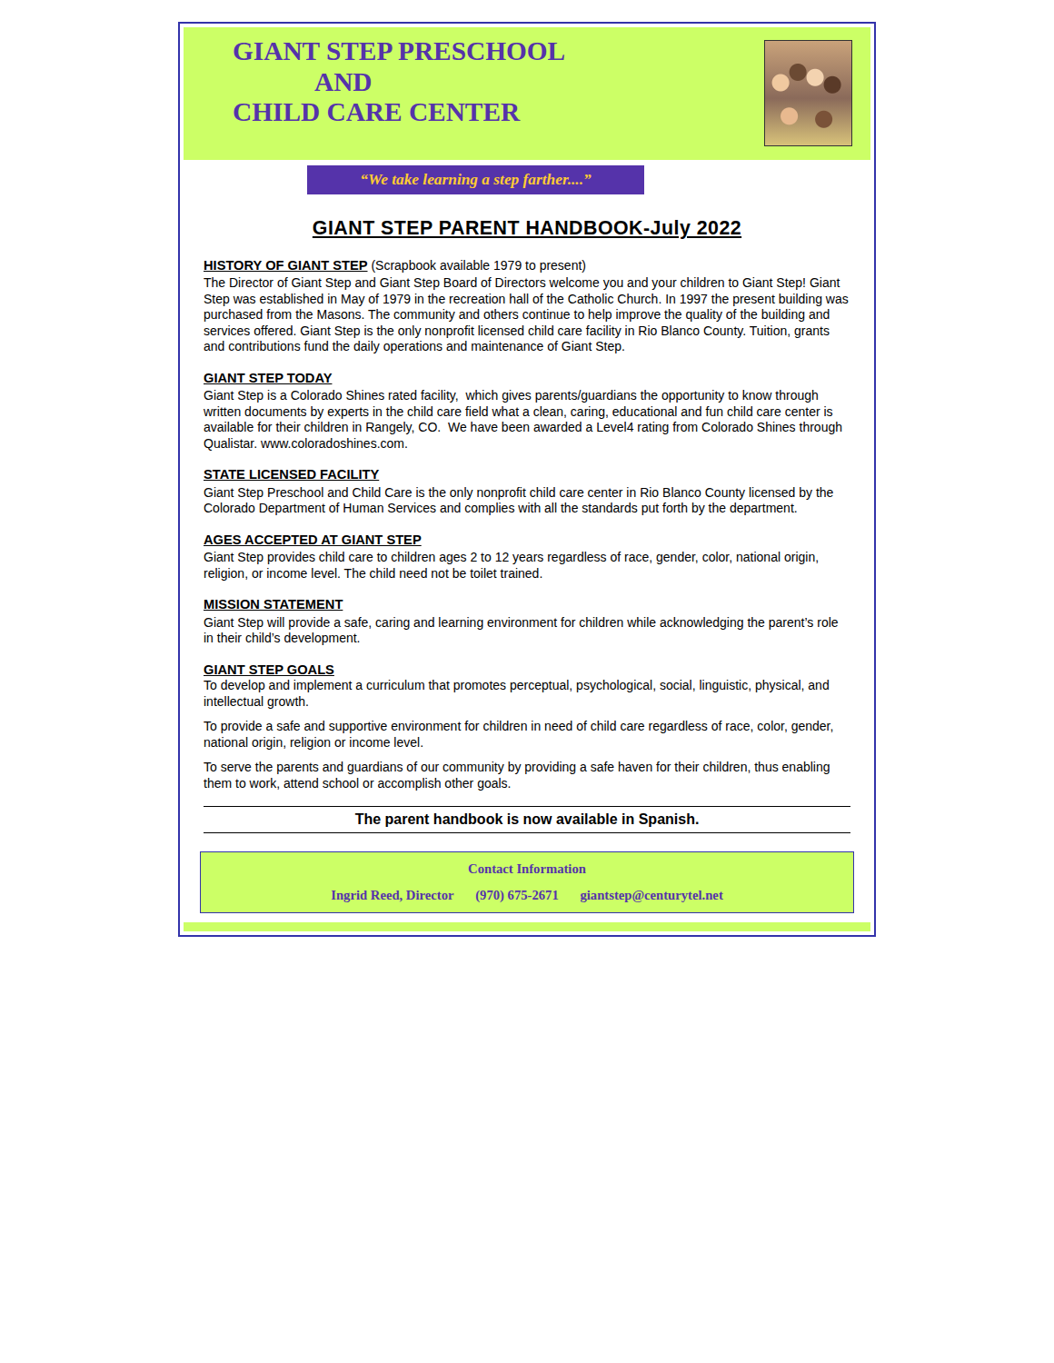GIANT STEP PRESCHOOL
AND
CHILD CARE CENTER
“We take learning a step farther....”
GIANT STEP PARENT HANDBOOK-July 2022
HISTORY OF GIANT STEP
(Scrapbook available 1979 to present)
The Director of Giant Step and Giant Step Board of Directors welcome you and your children to Giant Step! Giant Step was established in May of 1979 in the recreation hall of the Catholic Church. In 1997 the present building was purchased from the Masons. The community and others continue to help improve the quality of the building and services offered. Giant Step is the only nonprofit licensed child care facility in Rio Blanco County. Tuition, grants and contributions fund the daily operations and maintenance of Giant Step.
GIANT STEP TODAY
Giant Step is a Colorado Shines rated facility, which gives parents/guardians the opportunity to know through written documents by experts in the child care field what a clean, caring, educational and fun child care center is available for their children in Rangely, CO. We have been awarded a Level4 rating from Colorado Shines through Qualistar. www.coloradoshines.com.
STATE LICENSED FACILITY
Giant Step Preschool and Child Care is the only nonprofit child care center in Rio Blanco County licensed by the Colorado Department of Human Services and complies with all the standards put forth by the department.
AGES ACCEPTED AT GIANT STEP
Giant Step provides child care to children ages 2 to 12 years regardless of race, gender, color, national origin, religion, or income level. The child need not be toilet trained.
MISSION STATEMENT
Giant Step will provide a safe, caring and learning environment for children while acknowledging the parent’s role in their child’s development.
GIANT STEP GOALS
To develop and implement a curriculum that promotes perceptual, psychological, social, linguistic, physical, and intellectual growth.
To provide a safe and supportive environment for children in need of child care regardless of race, color, gender, national origin, religion or income level.
To serve the parents and guardians of our community by providing a safe haven for their children, thus enabling them to work, attend school or accomplish other goals.
The parent handbook is now available in Spanish.
Contact Information
Ingrid Reed, Director (970) 675-2671 giantstep@centurytel.net